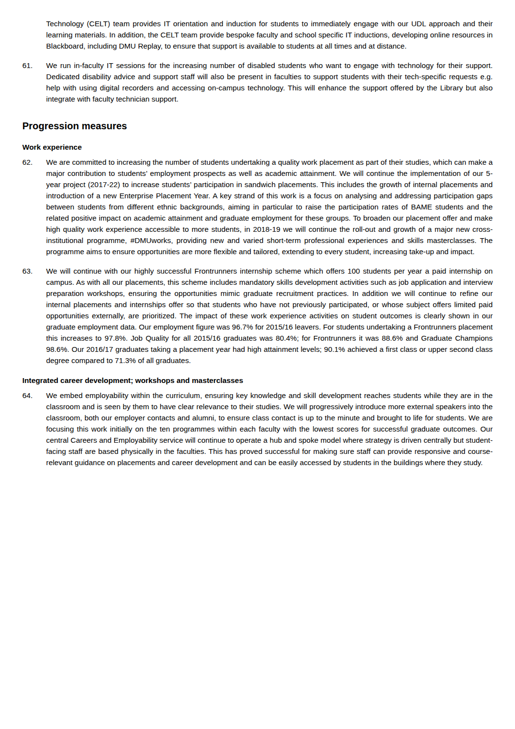Technology (CELT) team provides IT orientation and induction for students to immediately engage with our UDL approach and their learning materials. In addition, the CELT team provide bespoke faculty and school specific IT inductions, developing online resources in Blackboard, including DMU Replay, to ensure that support is available to students at all times and at distance.
61.
We run in-faculty IT sessions for the increasing number of disabled students who want to engage with technology for their support. Dedicated disability advice and support staff will also be present in faculties to support students with their tech-specific requests e.g. help with using digital recorders and accessing on-campus technology. This will enhance the support offered by the Library but also integrate with faculty technician support.
Progression measures
Work experience
62.
We are committed to increasing the number of students undertaking a quality work placement as part of their studies, which can make a major contribution to students’ employment prospects as well as academic attainment. We will continue the implementation of our 5-year project (2017-22) to increase students’ participation in sandwich placements. This includes the growth of internal placements and introduction of a new Enterprise Placement Year. A key strand of this work is a focus on analysing and addressing participation gaps between students from different ethnic backgrounds, aiming in particular to raise the participation rates of BAME students and the related positive impact on academic attainment and graduate employment for these groups. To broaden our placement offer and make high quality work experience accessible to more students, in 2018-19 we will continue the roll-out and growth of a major new cross-institutional programme, #DMUworks, providing new and varied short-term professional experiences and skills masterclasses. The programme aims to ensure opportunities are more flexible and tailored, extending to every student, increasing take-up and impact.
63.
We will continue with our highly successful Frontrunners internship scheme which offers 100 students per year a paid internship on campus. As with all our placements, this scheme includes mandatory skills development activities such as job application and interview preparation workshops, ensuring the opportunities mimic graduate recruitment practices. In addition we will continue to refine our internal placements and internships offer so that students who have not previously participated, or whose subject offers limited paid opportunities externally, are prioritized. The impact of these work experience activities on student outcomes is clearly shown in our graduate employment data. Our employment figure was 96.7% for 2015/16 leavers. For students undertaking a Frontrunners placement this increases to 97.8%. Job Quality for all 2015/16 graduates was 80.4%; for Frontrunners it was 88.6% and Graduate Champions 98.6%. Our 2016/17 graduates taking a placement year had high attainment levels; 90.1% achieved a first class or upper second class degree compared to 71.3% of all graduates.
Integrated career development; workshops and masterclasses
64.
We embed employability within the curriculum, ensuring key knowledge and skill development reaches students while they are in the classroom and is seen by them to have clear relevance to their studies. We will progressively introduce more external speakers into the classroom, both our employer contacts and alumni, to ensure class contact is up to the minute and brought to life for students. We are focusing this work initially on the ten programmes within each faculty with the lowest scores for successful graduate outcomes. Our central Careers and Employability service will continue to operate a hub and spoke model where strategy is driven centrally but student-facing staff are based physically in the faculties. This has proved successful for making sure staff can provide responsive and course-relevant guidance on placements and career development and can be easily accessed by students in the buildings where they study.